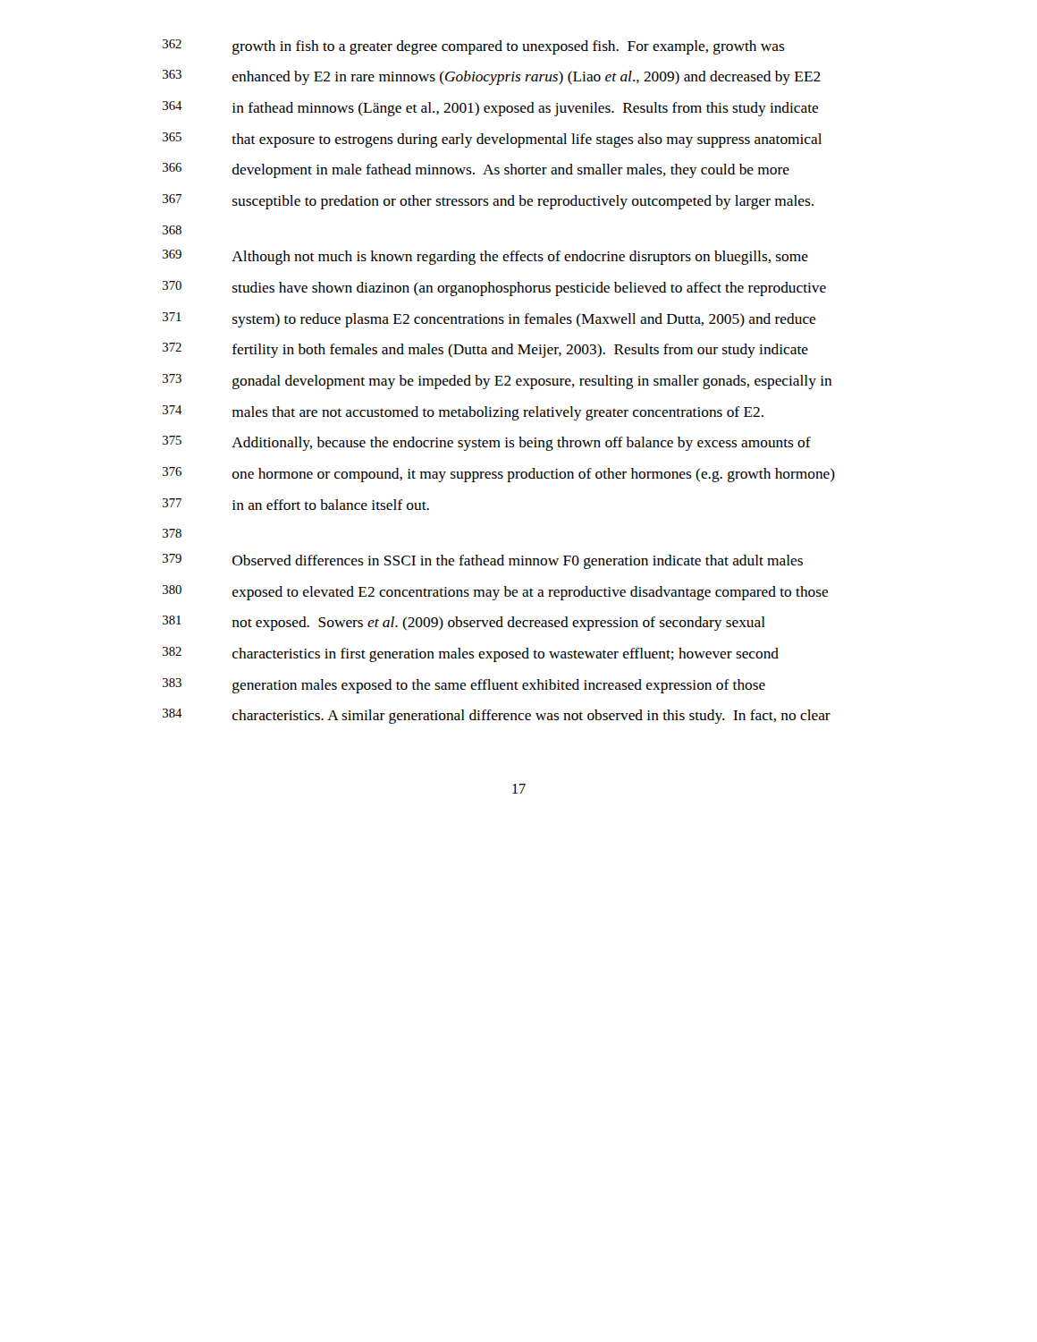362growth in fish to a greater degree compared to unexposed fish. For example, growth was
363enhanced by E2 in rare minnows (Gobiocypris rarus) (Liao et al., 2009) and decreased by EE2
364in fathead minnows (Länge et al., 2001) exposed as juveniles. Results from this study indicate
365that exposure to estrogens during early developmental life stages also may suppress anatomical
366development in male fathead minnows. As shorter and smaller males, they could be more
367susceptible to predation or other stressors and be reproductively outcompeted by larger males.
368
369 Although not much is known regarding the effects of endocrine disruptors on bluegills, some
370studies have shown diazinon (an organophosphorus pesticide believed to affect the reproductive
371system) to reduce plasma E2 concentrations in females (Maxwell and Dutta, 2005) and reduce
372fertility in both females and males (Dutta and Meijer, 2003). Results from our study indicate
373gonadal development may be impeded by E2 exposure, resulting in smaller gonads, especially in
374males that are not accustomed to metabolizing relatively greater concentrations of E2.
375 Additionally, because the endocrine system is being thrown off balance by excess amounts of
376one hormone or compound, it may suppress production of other hormones (e.g. growth hormone)
377in an effort to balance itself out.
378
379 Observed differences in SSCI in the fathead minnow F0 generation indicate that adult males
380exposed to elevated E2 concentrations may be at a reproductive disadvantage compared to those
381not exposed. Sowers et al. (2009) observed decreased expression of secondary sexual
382characteristics in first generation males exposed to wastewater effluent; however second
383generation males exposed to the same effluent exhibited increased expression of those
384characteristics. A similar generational difference was not observed in this study. In fact, no clear
17